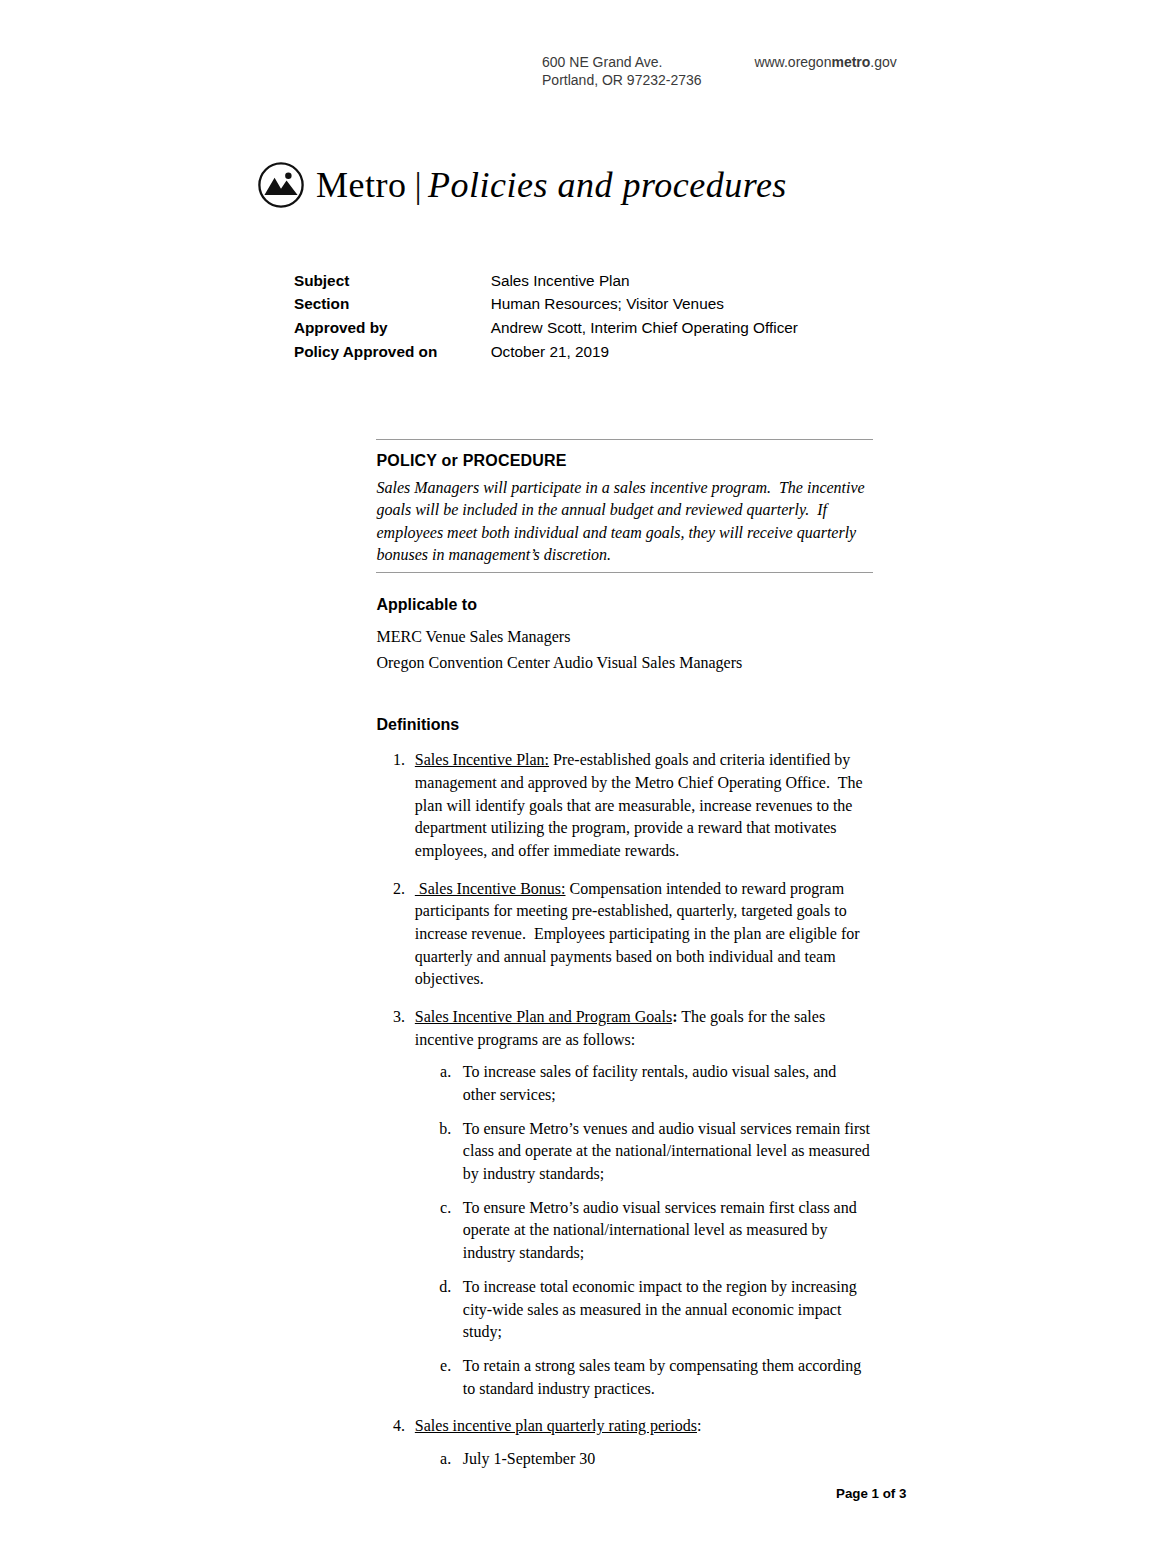600 NE Grand Ave.
Portland, OR 97232-2736
www.oregonmetro.gov
Metro|Policies and procedures
| Subject | Sales Incentive Plan |
| Section | Human Resources; Visitor Venues |
| Approved by | Andrew Scott, Interim Chief Operating Officer |
| Policy Approved on | October 21, 2019 |
POLICY or PROCEDURE
Sales Managers will participate in a sales incentive program. The incentive goals will be included in the annual budget and reviewed quarterly. If employees meet both individual and team goals, they will receive quarterly bonuses in management’s discretion.
Applicable to
MERC Venue Sales Managers
Oregon Convention Center Audio Visual Sales Managers
Definitions
Sales Incentive Plan: Pre-established goals and criteria identified by management and approved by the Metro Chief Operating Office. The plan will identify goals that are measurable, increase revenues to the department utilizing the program, provide a reward that motivates employees, and offer immediate rewards.
Sales Incentive Bonus: Compensation intended to reward program participants for meeting pre-established, quarterly, targeted goals to increase revenue. Employees participating in the plan are eligible for quarterly and annual payments based on both individual and team objectives.
Sales Incentive Plan and Program Goals: The goals for the sales incentive programs are as follows:
To increase sales of facility rentals, audio visual sales, and other services;
To ensure Metro’s venues and audio visual services remain first class and operate at the national/international level as measured by industry standards;
To ensure Metro’s audio visual services remain first class and operate at the national/international level as measured by industry standards;
To increase total economic impact to the region by increasing city-wide sales as measured in the annual economic impact study;
To retain a strong sales team by compensating them according to standard industry practices.
Sales incentive plan quarterly rating periods:
July 1-September 30
Page 1 of 3